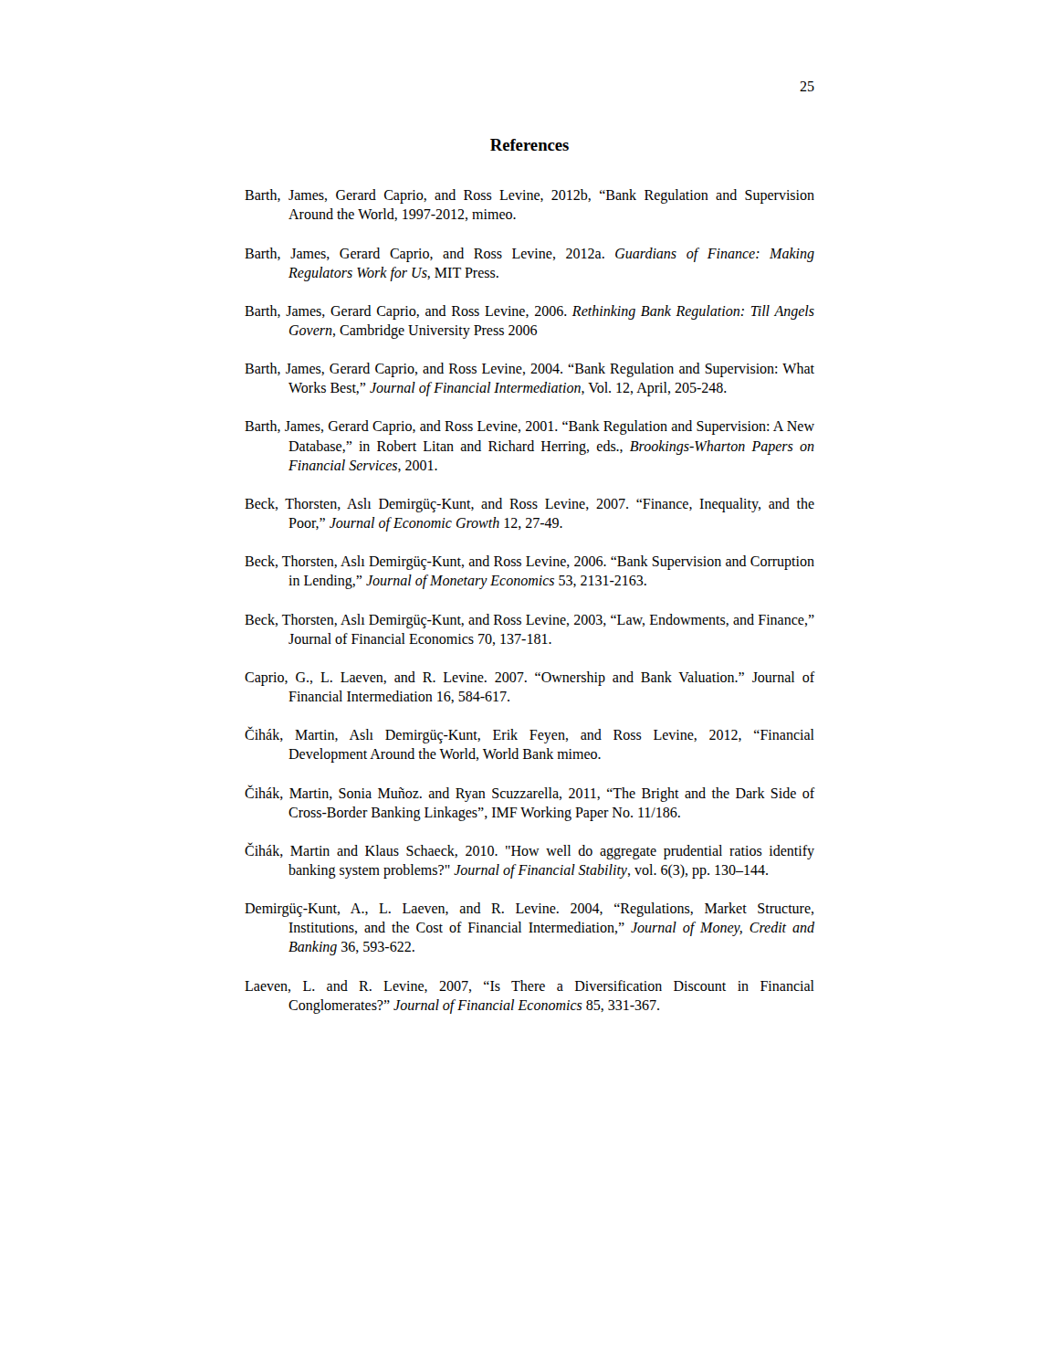25
References
Barth, James, Gerard Caprio, and Ross Levine, 2012b, “Bank Regulation and Supervision Around the World, 1997-2012, mimeo.
Barth, James, Gerard Caprio, and Ross Levine, 2012a. Guardians of Finance: Making Regulators Work for Us, MIT Press.
Barth, James, Gerard Caprio, and Ross Levine, 2006. Rethinking Bank Regulation: Till Angels Govern, Cambridge University Press 2006
Barth, James, Gerard Caprio, and Ross Levine, 2004. “Bank Regulation and Supervision: What Works Best,” Journal of Financial Intermediation, Vol. 12, April, 205-248.
Barth, James, Gerard Caprio, and Ross Levine, 2001. “Bank Regulation and Supervision: A New Database,” in Robert Litan and Richard Herring, eds., Brookings-Wharton Papers on Financial Services, 2001.
Beck, Thorsten, Aslı Demirgüç-Kunt, and Ross Levine, 2007. “Finance, Inequality, and the Poor,” Journal of Economic Growth 12, 27-49.
Beck, Thorsten, Aslı Demirgüç-Kunt, and Ross Levine, 2006. “Bank Supervision and Corruption in Lending,” Journal of Monetary Economics 53, 2131-2163.
Beck, Thorsten, Aslı Demirgüç-Kunt, and Ross Levine, 2003, “Law, Endowments, and Finance,” Journal of Financial Economics 70, 137-181.
Caprio, G., L. Laeven, and R. Levine. 2007. “Ownership and Bank Valuation.” Journal of Financial Intermediation 16, 584-617.
Čihák, Martin, Aslı Demirgüç-Kunt, Erik Feyen, and Ross Levine, 2012, “Financial Development Around the World, World Bank mimeo.
Čihák, Martin, Sonia Muñoz. and Ryan Scuzzarella, 2011, “The Bright and the Dark Side of Cross-Border Banking Linkages”, IMF Working Paper No. 11/186.
Čihák, Martin and Klaus Schaeck, 2010. "How well do aggregate prudential ratios identify banking system problems?" Journal of Financial Stability, vol. 6(3), pp. 130–144.
Demirgüç-Kunt, A., L. Laeven, and R. Levine. 2004, “Regulations, Market Structure, Institutions, and the Cost of Financial Intermediation,” Journal of Money, Credit and Banking 36, 593-622.
Laeven, L. and R. Levine, 2007, “Is There a Diversification Discount in Financial Conglomerates?” Journal of Financial Economics 85, 331-367.